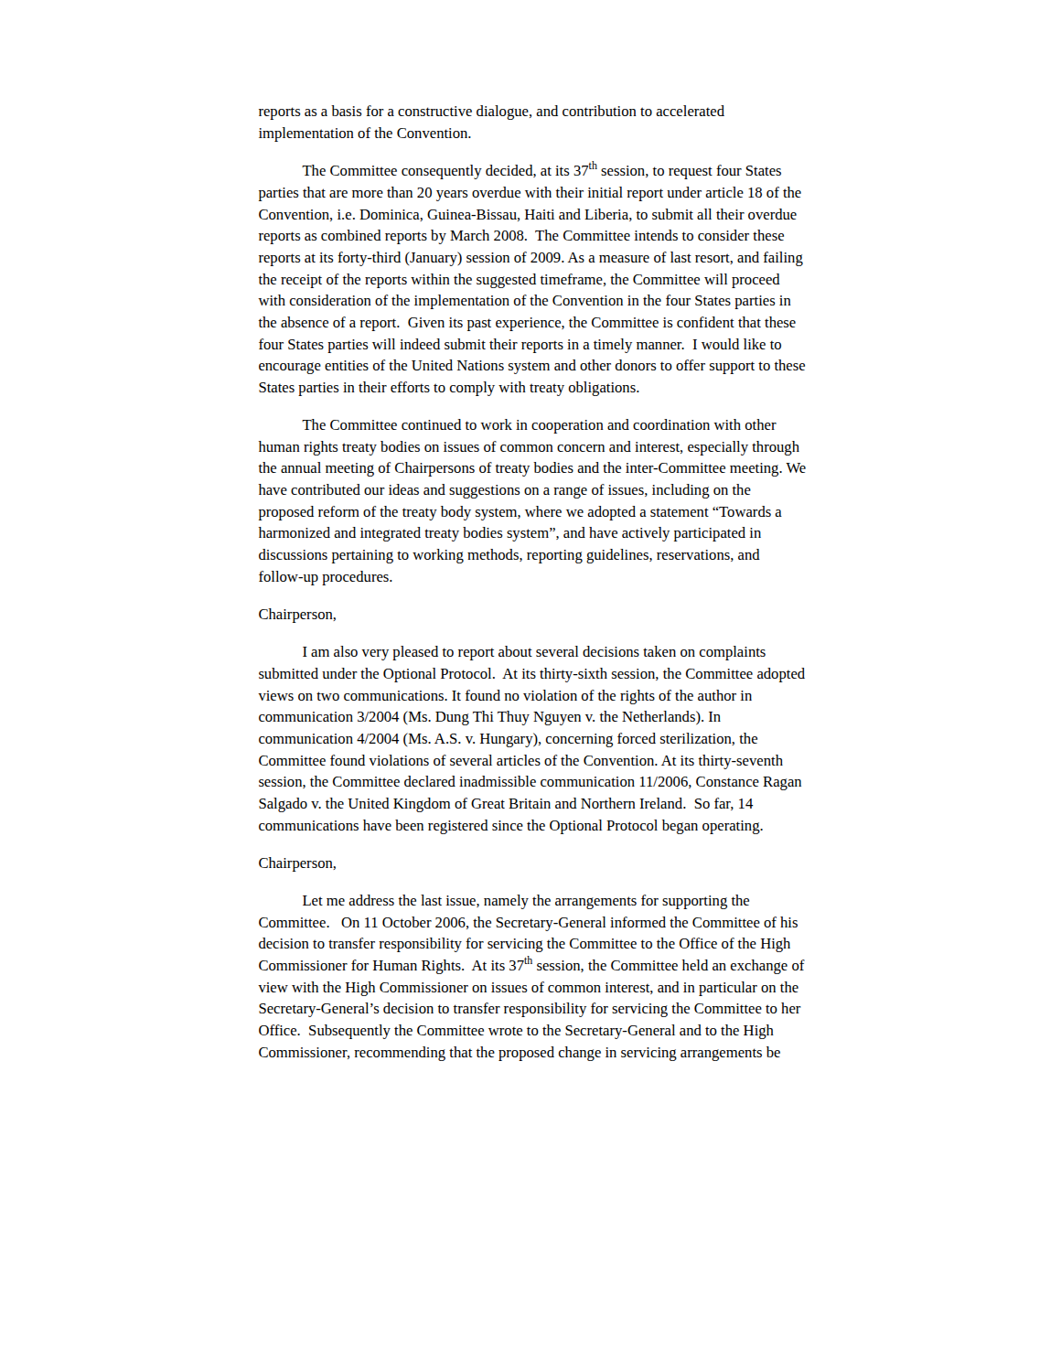reports as a basis for a constructive dialogue, and contribution to accelerated implementation of the Convention.
The Committee consequently decided, at its 37th session, to request four States parties that are more than 20 years overdue with their initial report under article 18 of the Convention, i.e. Dominica, Guinea-Bissau, Haiti and Liberia, to submit all their overdue reports as combined reports by March 2008. The Committee intends to consider these reports at its forty-third (January) session of 2009. As a measure of last resort, and failing the receipt of the reports within the suggested timeframe, the Committee will proceed with consideration of the implementation of the Convention in the four States parties in the absence of a report. Given its past experience, the Committee is confident that these four States parties will indeed submit their reports in a timely manner. I would like to encourage entities of the United Nations system and other donors to offer support to these States parties in their efforts to comply with treaty obligations.
The Committee continued to work in cooperation and coordination with other human rights treaty bodies on issues of common concern and interest, especially through the annual meeting of Chairpersons of treaty bodies and the inter-Committee meeting. We have contributed our ideas and suggestions on a range of issues, including on the proposed reform of the treaty body system, where we adopted a statement “Towards a harmonized and integrated treaty bodies system”, and have actively participated in discussions pertaining to working methods, reporting guidelines, reservations, and follow-up procedures.
Chairperson,
I am also very pleased to report about several decisions taken on complaints submitted under the Optional Protocol. At its thirty-sixth session, the Committee adopted views on two communications. It found no violation of the rights of the author in communication 3/2004 (Ms. Dung Thi Thuy Nguyen v. the Netherlands). In communication 4/2004 (Ms. A.S. v. Hungary), concerning forced sterilization, the Committee found violations of several articles of the Convention. At its thirty-seventh session, the Committee declared inadmissible communication 11/2006, Constance Ragan Salgado v. the United Kingdom of Great Britain and Northern Ireland. So far, 14 communications have been registered since the Optional Protocol began operating.
Chairperson,
Let me address the last issue, namely the arrangements for supporting the Committee. On 11 October 2006, the Secretary-General informed the Committee of his decision to transfer responsibility for servicing the Committee to the Office of the High Commissioner for Human Rights. At its 37th session, the Committee held an exchange of view with the High Commissioner on issues of common interest, and in particular on the Secretary-General’s decision to transfer responsibility for servicing the Committee to her Office. Subsequently the Committee wrote to the Secretary-General and to the High Commissioner, recommending that the proposed change in servicing arrangements be